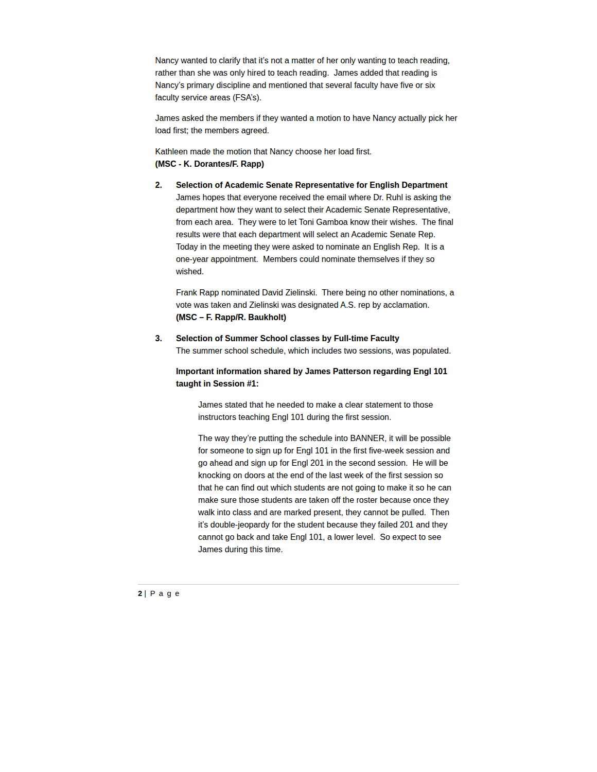Nancy wanted to clarify that it’s not a matter of her only wanting to teach reading, rather than she was only hired to teach reading. James added that reading is Nancy’s primary discipline and mentioned that several faculty have five or six faculty service areas (FSA’s).
James asked the members if they wanted a motion to have Nancy actually pick her load first; the members agreed.
Kathleen made the motion that Nancy choose her load first.
(MSC - K. Dorantes/F. Rapp)
Selection of Academic Senate Representative for English Department
James hopes that everyone received the email where Dr. Ruhl is asking the department how they want to select their Academic Senate Representative, from each area. They were to let Toni Gamboa know their wishes. The final results were that each department will select an Academic Senate Rep. Today in the meeting they were asked to nominate an English Rep. It is a one-year appointment. Members could nominate themselves if they so wished.
Frank Rapp nominated David Zielinski. There being no other nominations, a vote was taken and Zielinski was designated A.S. rep by acclamation.
(MSC – F. Rapp/R. Baukholt)
Selection of Summer School classes by Full-time Faculty
The summer school schedule, which includes two sessions, was populated.
Important information shared by James Patterson regarding Engl 101 taught in Session #1:
James stated that he needed to make a clear statement to those instructors teaching Engl 101 during the first session.
The way they’re putting the schedule into BANNER, it will be possible for someone to sign up for Engl 101 in the first five-week session and go ahead and sign up for Engl 201 in the second session. He will be knocking on doors at the end of the last week of the first session so that he can find out which students are not going to make it so he can make sure those students are taken off the roster because once they walk into class and are marked present, they cannot be pulled. Then it’s double-jeopardy for the student because they failed 201 and they cannot go back and take Engl 101, a lower level. So expect to see James during this time.
2 | P a g e